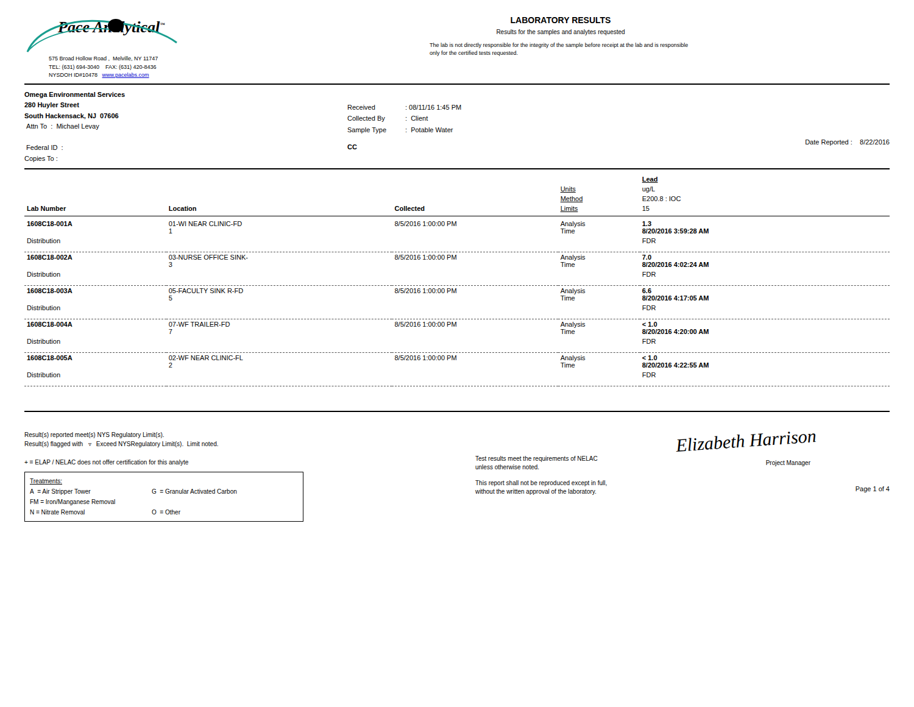Pace Analytical™
575 Broad Hollow Road , Melville, NY 11747
TEL: (631) 694-3040 FAX: (631) 420-8436
NYSDOH ID#10478 www.pacelabs.com
LABORATORY RESULTS
Results for the samples and analytes requested
The lab is not directly responsible for the integrity of the sample before receipt at the lab and is responsible only for the certified tests requested.
Omega Environmental Services
280 Huyler Street
South Hackensack, NJ 07606
Attn To : Michael Levay
Federal ID :
Copies To :
Received: 08/11/16 1:45 PM
Collected By: Client
Sample Type: Potable Water
CC
Date Reported : 8/22/2016
| | | | | Lead |
| | | | Units | ug/L |
| | | | Method | E200.8 : IOC |
| Lab Number | Location | Collected | Limits | 15 |
| 1608C18-001A | 01-WI NEAR CLINIC-FD 1 | 8/5/2016 1:00:00 PM | Analysis Time | 1.3 8/20/2016 3:59:28 AM |
| Distribution | | | | FDR |
| 1608C18-002A | 03-NURSE OFFICE SINK- 3 | 8/5/2016 1:00:00 PM | Analysis Time | 7.0 8/20/2016 4:02:24 AM |
| Distribution | | | | FDR |
| 1608C18-003A | 05-FACULTY SINK R-FD 5 | 8/5/2016 1:00:00 PM | Analysis Time | 6.6 8/20/2016 4:17:05 AM |
| Distribution | | | | FDR |
| 1608C18-004A | 07-WF TRAILER-FD 7 | 8/5/2016 1:00:00 PM | Analysis Time | < 1.0 8/20/2016 4:20:00 AM |
| Distribution | | | | FDR |
| 1608C18-005A | 02-WF NEAR CLINIC-FL 2 | 8/5/2016 1:00:00 PM | Analysis Time | < 1.0 8/20/2016 4:22:55 AM |
| Distribution | | | | FDR |
Result(s) reported meet(s) NYS Regulatory Limit(s).
Result(s) flagged with ▿ Exceed NYSRegulatory Limit(s). Limit noted.
+ = ELAP / NELAC does not offer certification for this analyte
Treatments:
A = Air Stripper Tower G = Granular Activated Carbon
FM = Iron/Manganese Removal
N = Nitrate Removal O = Other
Elizabeth Harrison
Project Manager
Test results meet the requirements of NELAC
unless otherwise noted.
This report shall not be reproduced except in full,
without the written approval of the laboratory.
Page 1 of 4